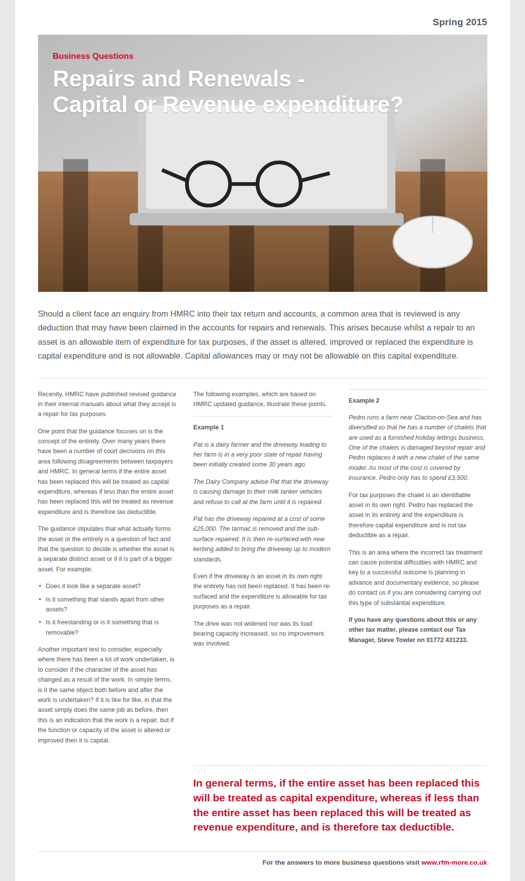Spring 2015
Business Questions
Repairs and Renewals -
Capital or Revenue expenditure?
Should a client face an enquiry from HMRC into their tax return and accounts, a common area that is reviewed is any deduction that may have been claimed in the accounts for repairs and renewals. This arises because whilst a repair to an asset is an allowable item of expenditure for tax purposes, if the asset is altered, improved or replaced the expenditure is capital expenditure and is not allowable. Capital allowances may or may not be allowable on this capital expenditure.
Recently, HMRC have published revised guidance in their internal manuals about what they accept is a repair for tax purposes.
One point that the guidance focuses on is the concept of the entirety. Over many years there have been a number of court decisions on this area following disagreements between taxpayers and HMRC. In general terms if the entire asset has been replaced this will be treated as capital expenditure, whereas if less than the entire asset has been replaced this will be treated as revenue expenditure and is therefore tax deductible.
The guidance stipulates that what actually forms the asset or the entirety is a question of fact and that the question to decide is whether the asset is a separate distinct asset or if it is part of a bigger asset. For example:
Does it look like a separate asset?
Is it something that stands apart from other assets?
Is it freestanding or is it something that is removable?
Another important test to consider, especially where there has been a lot of work undertaken, is to consider if the character of the asset has changed as a result of the work. In simple terms, is it the same object both before and after the work is undertaken? If it is like for like, in that the asset simply does the same job as before, then this is an indication that the work is a repair, but if the function or capacity of the asset is altered or improved then it is capital.
The following examples, which are based on HMRC updated guidance, illustrate these points.
Example 1
Pat is a dairy farmer and the driveway leading to her farm is in a very poor state of repair having been initially created some 30 years ago.
The Dairy Company advise Pat that the driveway is causing damage to their milk tanker vehicles and refuse to call at the farm until it is repaired.
Pat has the driveway repaired at a cost of some £25,000. The tarmac is removed and the sub-surface repaired. It is then re-surfaced with new kerbing added to bring the driveway up to modern standards.
Even if the driveway is an asset in its own right the entirety has not been replaced. It has been re-surfaced and the expenditure is allowable for tax purposes as a repair.
The drive was not widened nor was its load bearing capacity increased, so no improvement was involved.
Example 2
Pedro runs a farm near Clacton-on-Sea and has diversified so that he has a number of chalets that are used as a furnished holiday lettings business. One of the chalets is damaged beyond repair and Pedro replaces it with a new chalet of the same model. As most of the cost is covered by insurance, Pedro only has to spend £3,500.
For tax purposes the chalet is an identifiable asset in its own right. Pedro has replaced the asset in its entirety and the expenditure is therefore capital expenditure and is not tax deductible as a repair.
This is an area where the incorrect tax treatment can cause potential difficulties with HMRC and key to a successful outcome is planning in advance and documentary evidence, so please do contact us if you are considering carrying out this type of substantial expenditure.
If you have any questions about this or any other tax matter, please contact our Tax Manager, Steve Towler on 01772 431233.
In general terms, if the entire asset has been replaced this will be treated as capital expenditure, whereas if less than the entire asset has been replaced this will be treated as revenue expenditure, and is therefore tax deductible.
For the answers to more business questions visit www.rfm-more.co.uk